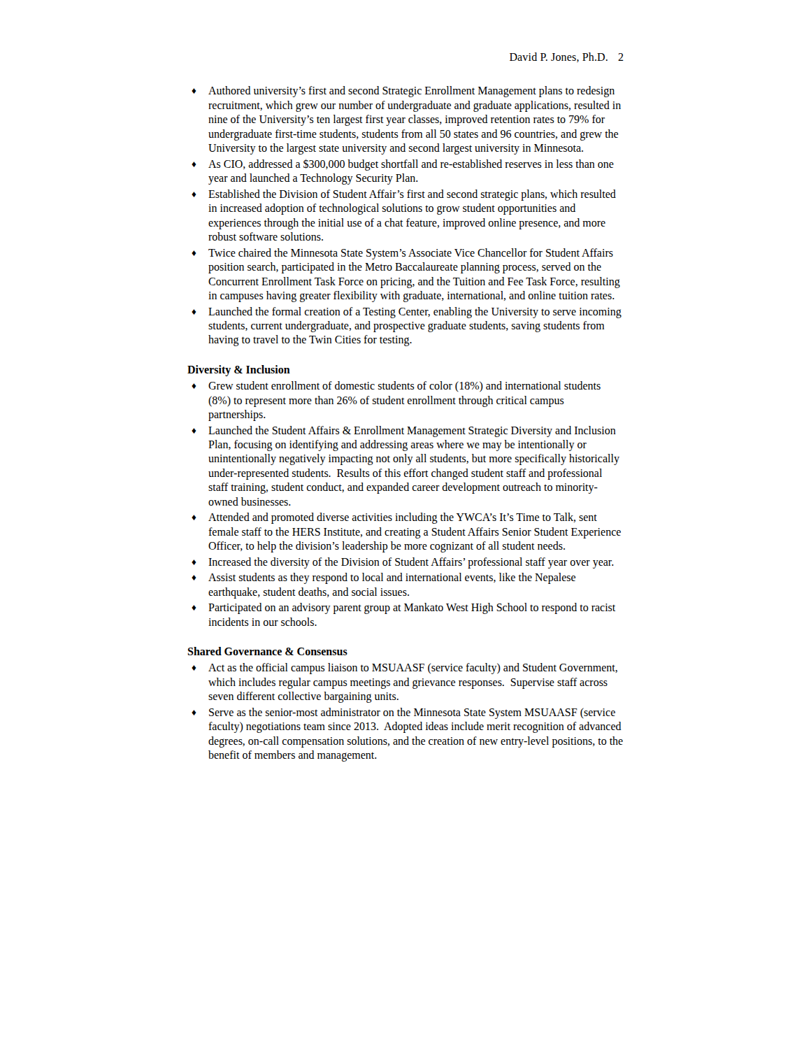David P. Jones, Ph.D. 2
Authored university’s first and second Strategic Enrollment Management plans to redesign recruitment, which grew our number of undergraduate and graduate applications, resulted in nine of the University’s ten largest first year classes, improved retention rates to 79% for undergraduate first-time students, students from all 50 states and 96 countries, and grew the University to the largest state university and second largest university in Minnesota.
As CIO, addressed a $300,000 budget shortfall and re-established reserves in less than one year and launched a Technology Security Plan.
Established the Division of Student Affair’s first and second strategic plans, which resulted in increased adoption of technological solutions to grow student opportunities and experiences through the initial use of a chat feature, improved online presence, and more robust software solutions.
Twice chaired the Minnesota State System’s Associate Vice Chancellor for Student Affairs position search, participated in the Metro Baccalaureate planning process, served on the Concurrent Enrollment Task Force on pricing, and the Tuition and Fee Task Force, resulting in campuses having greater flexibility with graduate, international, and online tuition rates.
Launched the formal creation of a Testing Center, enabling the University to serve incoming students, current undergraduate, and prospective graduate students, saving students from having to travel to the Twin Cities for testing.
Diversity & Inclusion
Grew student enrollment of domestic students of color (18%) and international students (8%) to represent more than 26% of student enrollment through critical campus partnerships.
Launched the Student Affairs & Enrollment Management Strategic Diversity and Inclusion Plan, focusing on identifying and addressing areas where we may be intentionally or unintentionally negatively impacting not only all students, but more specifically historically under-represented students. Results of this effort changed student staff and professional staff training, student conduct, and expanded career development outreach to minority-owned businesses.
Attended and promoted diverse activities including the YWCA’s It’s Time to Talk, sent female staff to the HERS Institute, and creating a Student Affairs Senior Student Experience Officer, to help the division’s leadership be more cognizant of all student needs.
Increased the diversity of the Division of Student Affairs’ professional staff year over year.
Assist students as they respond to local and international events, like the Nepalese earthquake, student deaths, and social issues.
Participated on an advisory parent group at Mankato West High School to respond to racist incidents in our schools.
Shared Governance & Consensus
Act as the official campus liaison to MSUAASF (service faculty) and Student Government, which includes regular campus meetings and grievance responses. Supervise staff across seven different collective bargaining units.
Serve as the senior-most administrator on the Minnesota State System MSUAASF (service faculty) negotiations team since 2013. Adopted ideas include merit recognition of advanced degrees, on-call compensation solutions, and the creation of new entry-level positions, to the benefit of members and management.